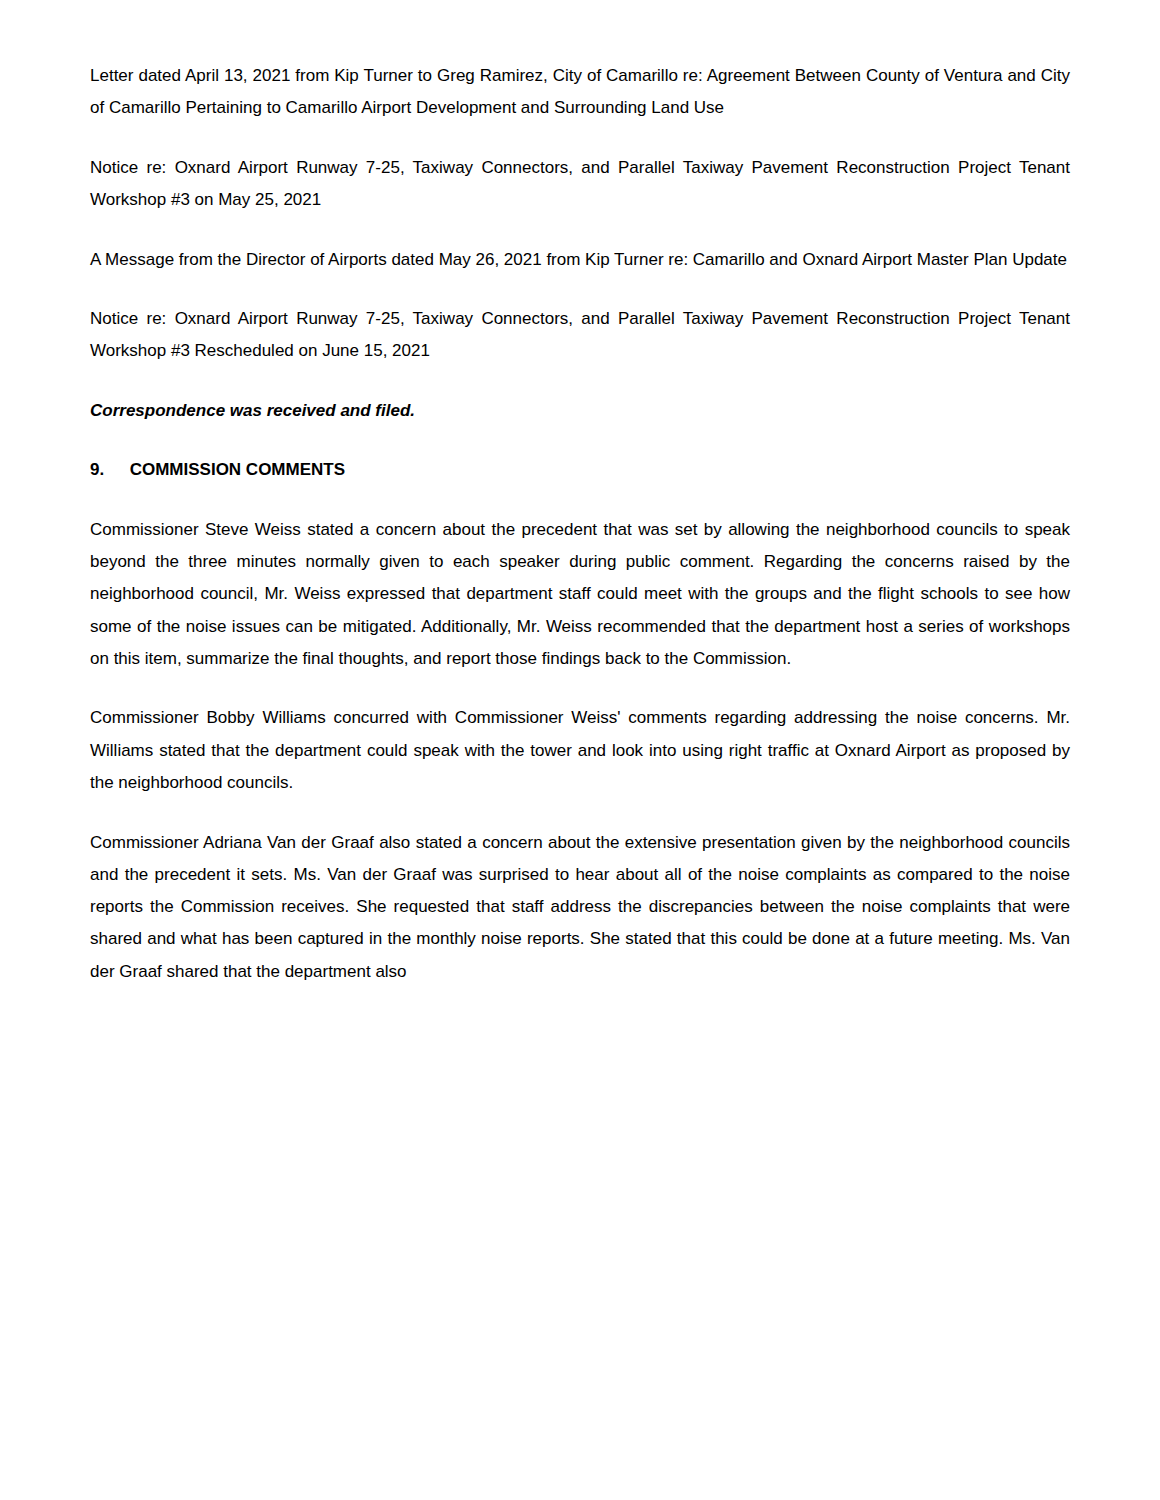Letter dated April 13, 2021 from Kip Turner to Greg Ramirez, City of Camarillo re: Agreement Between County of Ventura and City of Camarillo Pertaining to Camarillo Airport Development and Surrounding Land Use
Notice re: Oxnard Airport Runway 7-25, Taxiway Connectors, and Parallel Taxiway Pavement Reconstruction Project Tenant Workshop #3 on May 25, 2021
A Message from the Director of Airports dated May 26, 2021 from Kip Turner re: Camarillo and Oxnard Airport Master Plan Update
Notice re: Oxnard Airport Runway 7-25, Taxiway Connectors, and Parallel Taxiway Pavement Reconstruction Project Tenant Workshop #3 Rescheduled on June 15, 2021
Correspondence was received and filed.
9. COMMISSION COMMENTS
Commissioner Steve Weiss stated a concern about the precedent that was set by allowing the neighborhood councils to speak beyond the three minutes normally given to each speaker during public comment. Regarding the concerns raised by the neighborhood council, Mr. Weiss expressed that department staff could meet with the groups and the flight schools to see how some of the noise issues can be mitigated. Additionally, Mr. Weiss recommended that the department host a series of workshops on this item, summarize the final thoughts, and report those findings back to the Commission.
Commissioner Bobby Williams concurred with Commissioner Weiss' comments regarding addressing the noise concerns. Mr. Williams stated that the department could speak with the tower and look into using right traffic at Oxnard Airport as proposed by the neighborhood councils.
Commissioner Adriana Van der Graaf also stated a concern about the extensive presentation given by the neighborhood councils and the precedent it sets. Ms. Van der Graaf was surprised to hear about all of the noise complaints as compared to the noise reports the Commission receives. She requested that staff address the discrepancies between the noise complaints that were shared and what has been captured in the monthly noise reports. She stated that this could be done at a future meeting. Ms. Van der Graaf shared that the department also